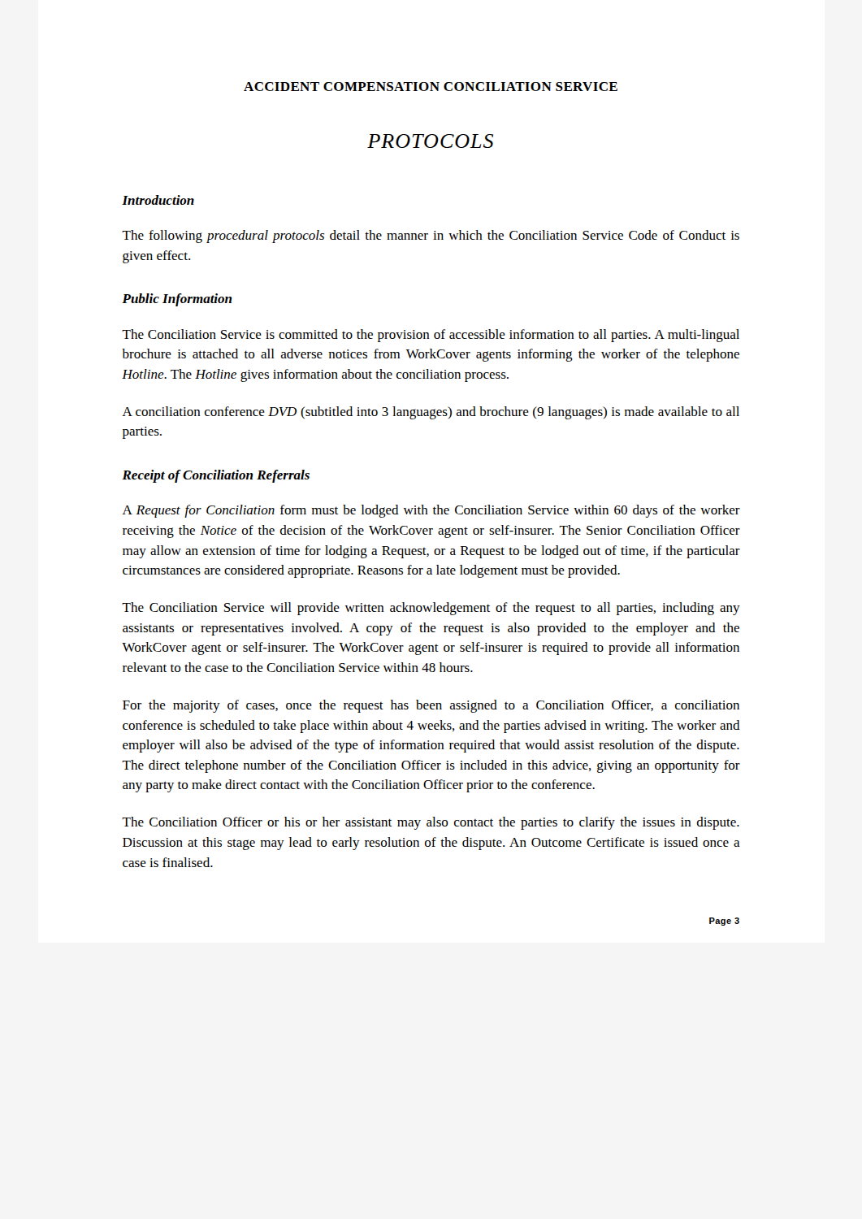Accident Compensation Conciliation Service
PROTOCOLS
Introduction
The following procedural protocols detail the manner in which the Conciliation Service Code of Conduct is given effect.
Public Information
The Conciliation Service is committed to the provision of accessible information to all parties. A multi-lingual brochure is attached to all adverse notices from WorkCover agents informing the worker of the telephone Hotline. The Hotline gives information about the conciliation process.
A conciliation conference DVD (subtitled into 3 languages) and brochure (9 languages) is made available to all parties.
Receipt of Conciliation Referrals
A Request for Conciliation form must be lodged with the Conciliation Service within 60 days of the worker receiving the Notice of the decision of the WorkCover agent or self-insurer. The Senior Conciliation Officer may allow an extension of time for lodging a Request, or a Request to be lodged out of time, if the particular circumstances are considered appropriate. Reasons for a late lodgement must be provided.
The Conciliation Service will provide written acknowledgement of the request to all parties, including any assistants or representatives involved. A copy of the request is also provided to the employer and the WorkCover agent or self-insurer. The WorkCover agent or self-insurer is required to provide all information relevant to the case to the Conciliation Service within 48 hours.
For the majority of cases, once the request has been assigned to a Conciliation Officer, a conciliation conference is scheduled to take place within about 4 weeks, and the parties advised in writing. The worker and employer will also be advised of the type of information required that would assist resolution of the dispute. The direct telephone number of the Conciliation Officer is included in this advice, giving an opportunity for any party to make direct contact with the Conciliation Officer prior to the conference.
The Conciliation Officer or his or her assistant may also contact the parties to clarify the issues in dispute. Discussion at this stage may lead to early resolution of the dispute. An Outcome Certificate is issued once a case is finalised.
Page 3